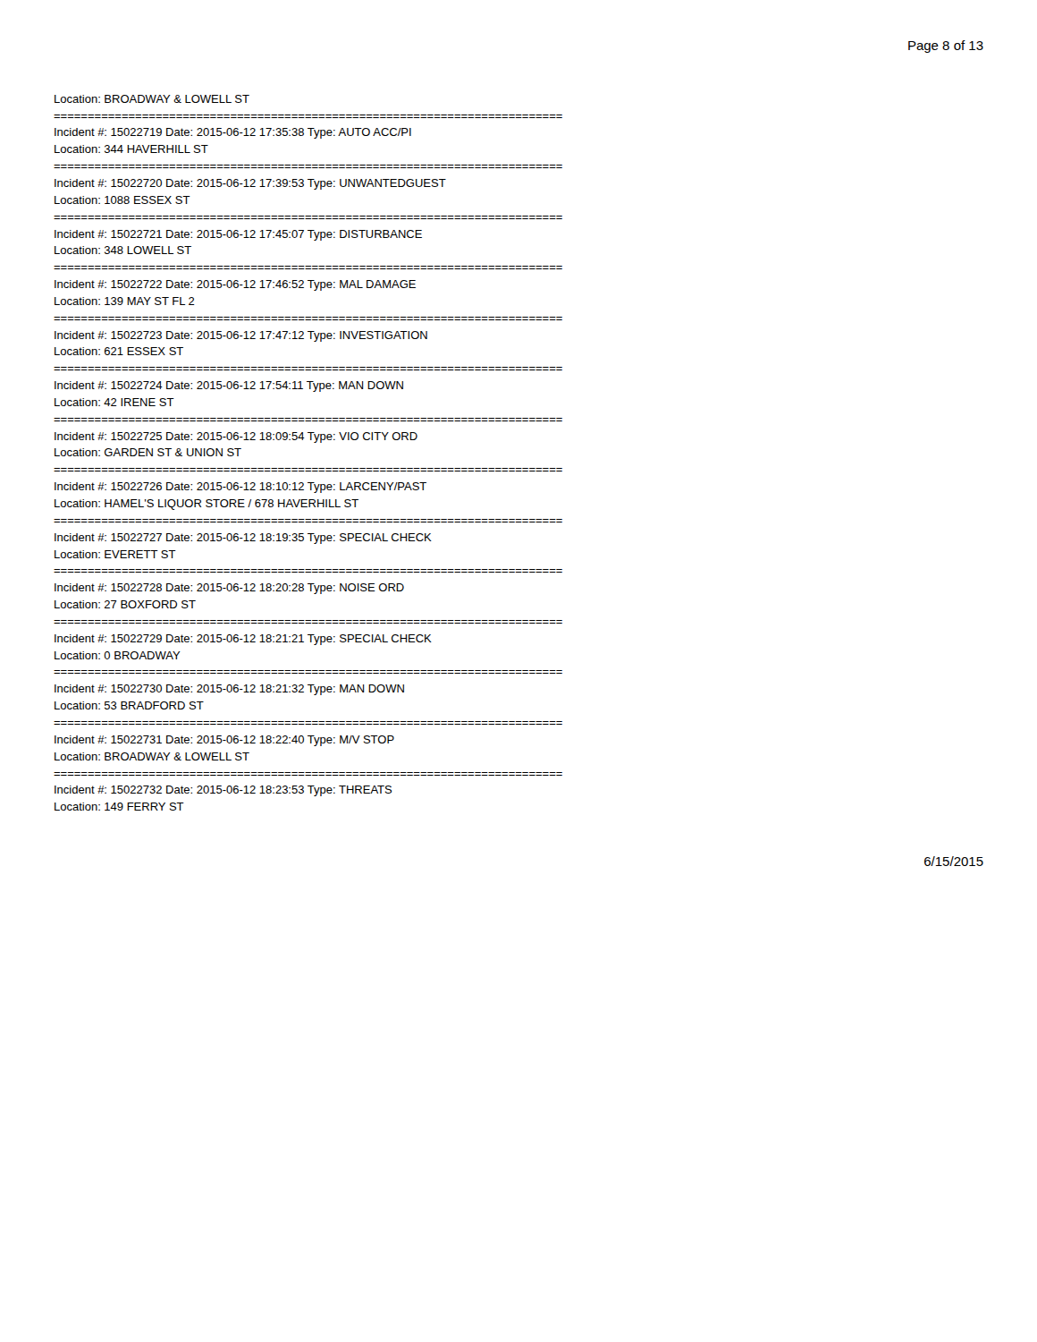Page 8 of 13
Location: BROADWAY & LOWELL ST =========================================================================== Incident #: 15022719 Date: 2015-06-12 17:35:38 Type: AUTO ACC/PI Location: 344 HAVERHILL ST =========================================================================== Incident #: 15022720 Date: 2015-06-12 17:39:53 Type: UNWANTEDGUEST Location: 1088 ESSEX ST =========================================================================== Incident #: 15022721 Date: 2015-06-12 17:45:07 Type: DISTURBANCE Location: 348 LOWELL ST =========================================================================== Incident #: 15022722 Date: 2015-06-12 17:46:52 Type: MAL DAMAGE Location: 139 MAY ST FL 2 =========================================================================== Incident #: 15022723 Date: 2015-06-12 17:47:12 Type: INVESTIGATION Location: 621 ESSEX ST =========================================================================== Incident #: 15022724 Date: 2015-06-12 17:54:11 Type: MAN DOWN Location: 42 IRENE ST =========================================================================== Incident #: 15022725 Date: 2015-06-12 18:09:54 Type: VIO CITY ORD Location: GARDEN ST & UNION ST =========================================================================== Incident #: 15022726 Date: 2015-06-12 18:10:12 Type: LARCENY/PAST Location: HAMEL'S LIQUOR STORE / 678 HAVERHILL ST =========================================================================== Incident #: 15022727 Date: 2015-06-12 18:19:35 Type: SPECIAL CHECK Location: EVERETT ST =========================================================================== Incident #: 15022728 Date: 2015-06-12 18:20:28 Type: NOISE ORD Location: 27 BOXFORD ST =========================================================================== Incident #: 15022729 Date: 2015-06-12 18:21:21 Type: SPECIAL CHECK Location: 0 BROADWAY =========================================================================== Incident #: 15022730 Date: 2015-06-12 18:21:32 Type: MAN DOWN Location: 53 BRADFORD ST =========================================================================== Incident #: 15022731 Date: 2015-06-12 18:22:40 Type: M/V STOP Location: BROADWAY & LOWELL ST =========================================================================== Incident #: 15022732 Date: 2015-06-12 18:23:53 Type: THREATS Location: 149 FERRY ST
6/15/2015